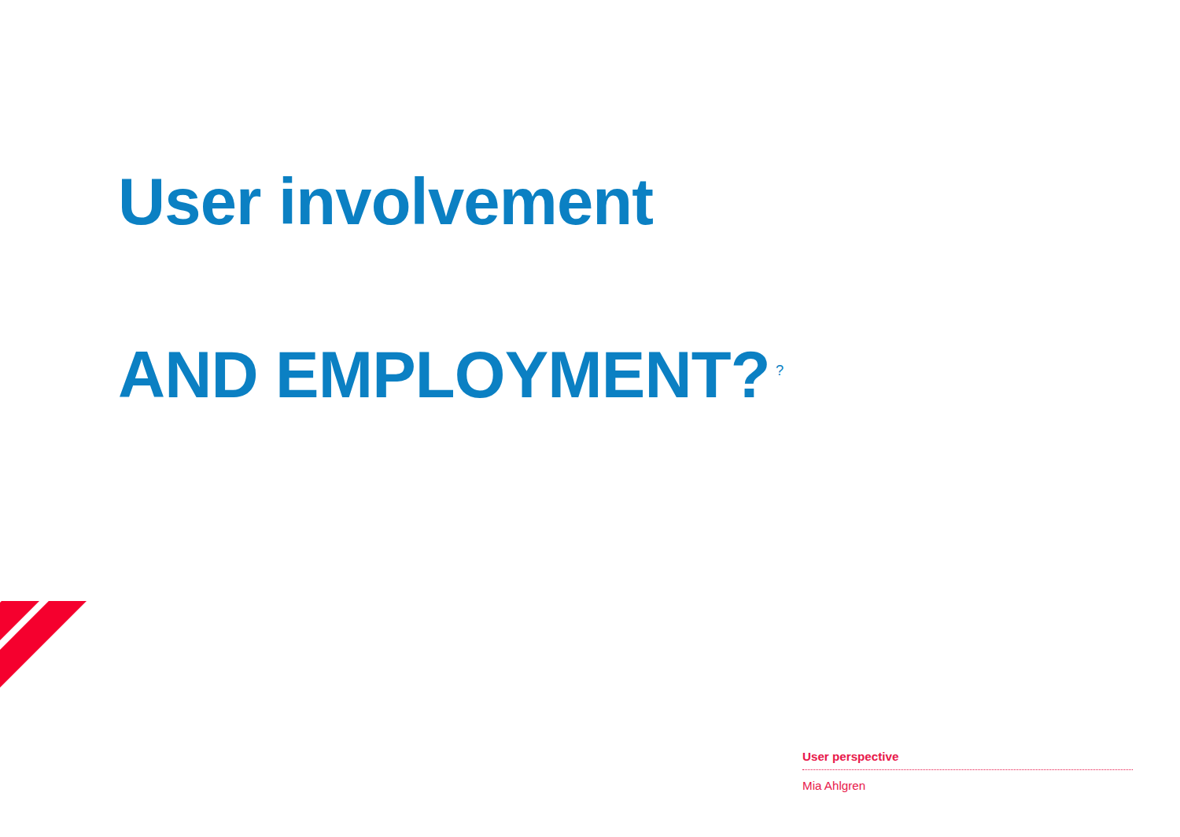User involvement AND EMPLOYMENT??
User perspective
Mia Ahlgren